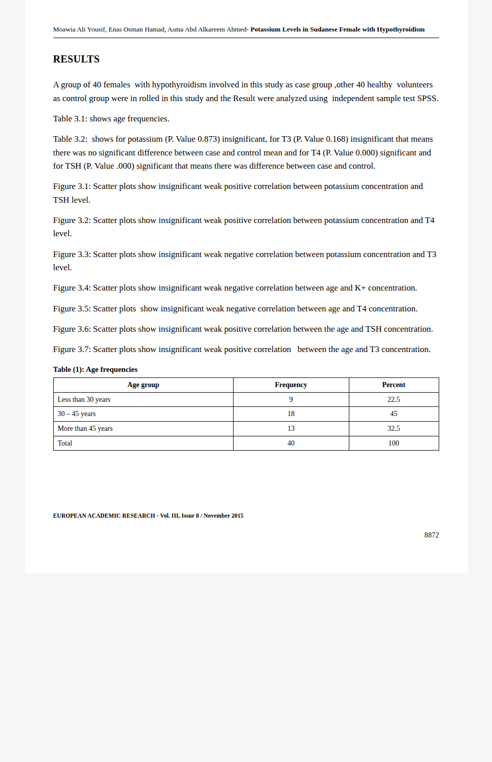Moawia Ali Yousif, Enas Osman Hamad, Asma Abd Alkareem Ahmed- Potassium Levels in Sudanese Female with Hypothyroidism
RESULTS
A group of 40 females with hypothyroidism involved in this study as case group ,other 40 healthy volunteers as control group were in rolled in this study and the Result were analyzed using independent sample test SPSS.
Table 3.1: shows age frequencies.
Table 3.2: shows for potassium (P. Value 0.873) insignificant, for T3 (P. Value 0.168) insignificant that means there was no significant difference between case and control mean and for T4 (P. Value 0.000) significant and for TSH (P. Value .000) significant that means there was difference between case and control.
Figure 3.1: Scatter plots show insignificant weak positive correlation between potassium concentration and TSH level.
Figure 3.2: Scatter plots show insignificant weak positive correlation between potassium concentration and T4 level.
Figure 3.3: Scatter plots show insignificant weak negative correlation between potassium concentration and T3 level.
Figure 3.4: Scatter plots show insignificant weak negative correlation between age and K+ concentration.
Figure 3.5: Scatter plots show insignificant weak negative correlation between age and T4 concentration.
Figure 3.6: Scatter plots show insignificant weak positive correlation between the age and TSH concentration.
Figure 3.7: Scatter plots show insignificant weak positive correlation between the age and T3 concentration.
Table (1): Age frequencies
| Age group | Frequency | Percent |
| --- | --- | --- |
| Less than 30 years | 9 | 22.5 |
| 30 – 45 years | 18 | 45 |
| More than 45 years | 13 | 32.5 |
| Total | 40 | 100 |
EUROPEAN ACADEMIC RESEARCH - Vol. III, Issue 8 / November 2015 8872